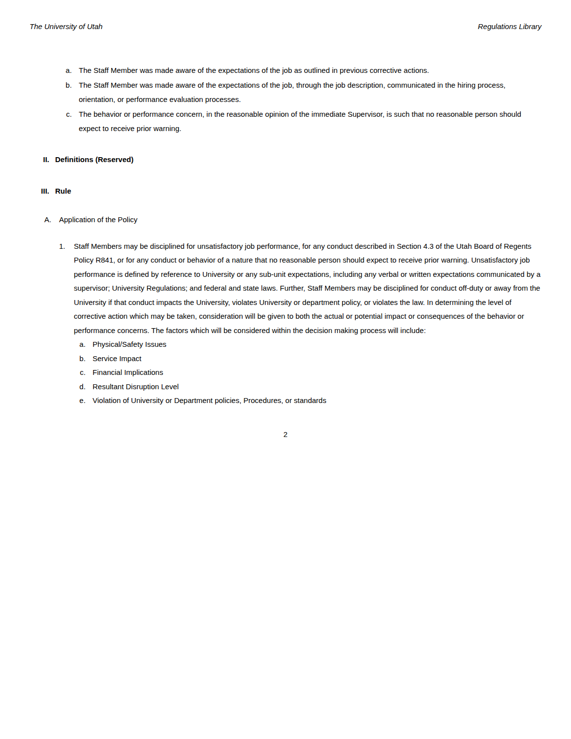The University of Utah
Regulations Library
The Staff Member was made aware of the expectations of the job as outlined in previous corrective actions.
The Staff Member was made aware of the expectations of the job, through the job description, communicated in the hiring process, orientation, or performance evaluation processes.
The behavior or performance concern, in the reasonable opinion of the immediate Supervisor, is such that no reasonable person should expect to receive prior warning.
II.
Definitions (Reserved)
III.
Rule
A.
Application of the Policy
1.
Staff Members may be disciplined for unsatisfactory job performance, for any conduct described in Section 4.3 of the Utah Board of Regents Policy R841, or for any conduct or behavior of a nature that no reasonable person should expect to receive prior warning. Unsatisfactory job performance is defined by reference to University or any sub-unit expectations, including any verbal or written expectations communicated by a supervisor; University Regulations; and federal and state laws. Further, Staff Members may be disciplined for conduct off-duty or away from the University if that conduct impacts the University, violates University or department policy, or violates the law. In determining the level of corrective action which may be taken, consideration will be given to both the actual or potential impact or consequences of the behavior or performance concerns. The factors which will be considered within the decision making process will include:
Physical/Safety Issues
Service Impact
Financial Implications
Resultant Disruption Level
Violation of University or Department policies, Procedures, or standards
2